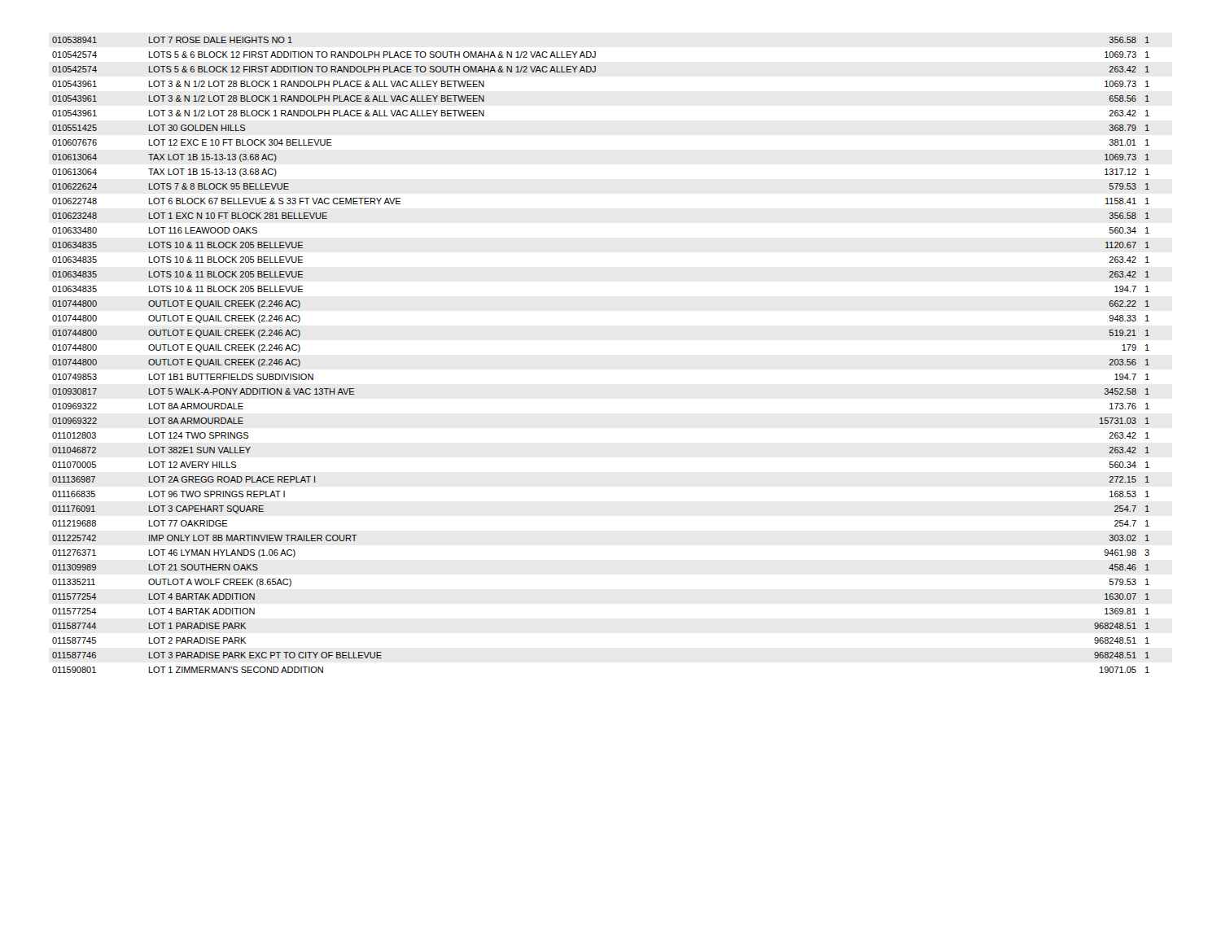| 010538941 | LOT 7 ROSE DALE HEIGHTS NO 1 | 356.58 | 1 |
| 010542574 | LOTS 5 & 6 BLOCK 12 FIRST ADDITION TO RANDOLPH PLACE TO SOUTH OMAHA & N 1/2 VAC ALLEY ADJ | 1069.73 | 1 |
| 010542574 | LOTS 5 & 6 BLOCK 12 FIRST ADDITION TO RANDOLPH PLACE TO SOUTH OMAHA & N 1/2 VAC ALLEY ADJ | 263.42 | 1 |
| 010543961 | LOT 3 & N 1/2 LOT 28 BLOCK 1 RANDOLPH PLACE & ALL VAC ALLEY BETWEEN | 1069.73 | 1 |
| 010543961 | LOT 3 & N 1/2 LOT 28 BLOCK 1 RANDOLPH PLACE & ALL VAC ALLEY BETWEEN | 658.56 | 1 |
| 010543961 | LOT 3 & N 1/2 LOT 28 BLOCK 1 RANDOLPH PLACE & ALL VAC ALLEY BETWEEN | 263.42 | 1 |
| 010551425 | LOT 30 GOLDEN HILLS | 368.79 | 1 |
| 010607676 | LOT 12 EXC E 10 FT BLOCK 304 BELLEVUE | 381.01 | 1 |
| 010613064 | TAX LOT 1B 15-13-13 (3.68 AC) | 1069.73 | 1 |
| 010613064 | TAX LOT 1B 15-13-13 (3.68 AC) | 1317.12 | 1 |
| 010622624 | LOTS 7 & 8 BLOCK 95 BELLEVUE | 579.53 | 1 |
| 010622748 | LOT 6 BLOCK 67 BELLEVUE & S 33 FT VAC CEMETERY AVE | 1158.41 | 1 |
| 010623248 | LOT 1 EXC N 10 FT BLOCK 281 BELLEVUE | 356.58 | 1 |
| 010633480 | LOT 116 LEAWOOD OAKS | 560.34 | 1 |
| 010634835 | LOTS 10 & 11 BLOCK 205 BELLEVUE | 1120.67 | 1 |
| 010634835 | LOTS 10 & 11 BLOCK 205 BELLEVUE | 263.42 | 1 |
| 010634835 | LOTS 10 & 11 BLOCK 205 BELLEVUE | 263.42 | 1 |
| 010634835 | LOTS 10 & 11 BLOCK 205 BELLEVUE | 194.7 | 1 |
| 010744800 | OUTLOT E QUAIL CREEK (2.246 AC) | 662.22 | 1 |
| 010744800 | OUTLOT E QUAIL CREEK (2.246 AC) | 948.33 | 1 |
| 010744800 | OUTLOT E QUAIL CREEK (2.246 AC) | 519.21 | 1 |
| 010744800 | OUTLOT E QUAIL CREEK (2.246 AC) | 179 | 1 |
| 010744800 | OUTLOT E QUAIL CREEK (2.246 AC) | 203.56 | 1 |
| 010749853 | LOT 1B1 BUTTERFIELDS SUBDIVISION | 194.7 | 1 |
| 010930817 | LOT 5 WALK-A-PONY ADDITION & VAC 13TH AVE | 3452.58 | 1 |
| 010969322 | LOT 8A ARMOURDALE | 173.76 | 1 |
| 010969322 | LOT 8A ARMOURDALE | 15731.03 | 1 |
| 011012803 | LOT 124 TWO SPRINGS | 263.42 | 1 |
| 011046872 | LOT 382E1 SUN VALLEY | 263.42 | 1 |
| 011070005 | LOT 12 AVERY HILLS | 560.34 | 1 |
| 011136987 | LOT 2A GREGG ROAD PLACE REPLAT I | 272.15 | 1 |
| 011166835 | LOT 96 TWO SPRINGS REPLAT I | 168.53 | 1 |
| 011176091 | LOT 3 CAPEHART SQUARE | 254.7 | 1 |
| 011219688 | LOT 77 OAKRIDGE | 254.7 | 1 |
| 011225742 | IMP ONLY LOT 8B MARTINVIEW TRAILER COURT | 303.02 | 1 |
| 011276371 | LOT 46 LYMAN HYLANDS (1.06 AC) | 9461.98 | 3 |
| 011309989 | LOT 21 SOUTHERN OAKS | 458.46 | 1 |
| 011335211 | OUTLOT A WOLF CREEK (8.65AC) | 579.53 | 1 |
| 011577254 | LOT 4 BARTAK ADDITION | 1630.07 | 1 |
| 011577254 | LOT 4 BARTAK ADDITION | 1369.81 | 1 |
| 011587744 | LOT 1 PARADISE PARK | 968248.51 | 1 |
| 011587745 | LOT 2 PARADISE PARK | 968248.51 | 1 |
| 011587746 | LOT 3 PARADISE PARK EXC PT TO CITY OF BELLEVUE | 968248.51 | 1 |
| 011590801 | LOT 1 ZIMMERMAN'S SECOND ADDITION | 19071.05 | 1 |